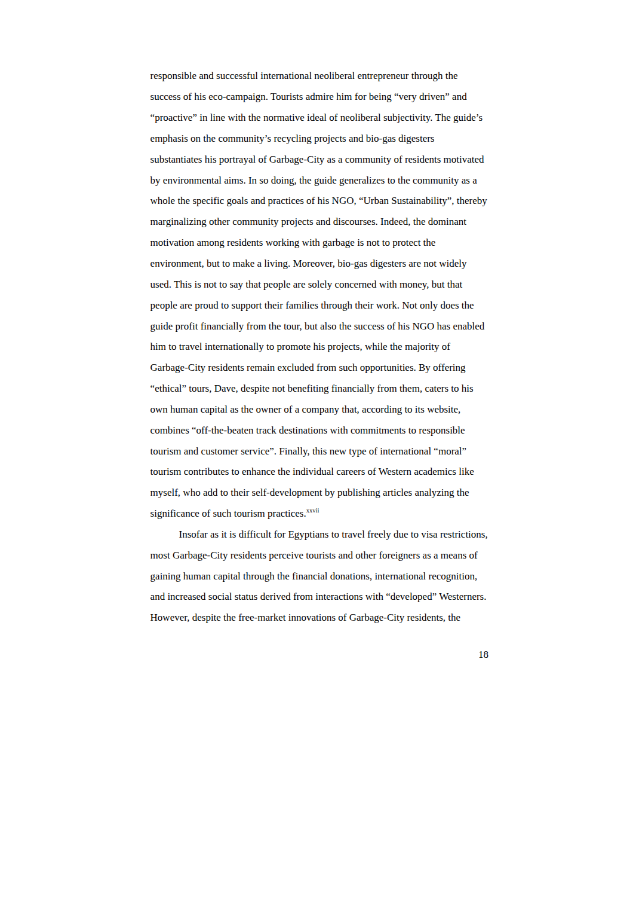responsible and successful international neoliberal entrepreneur through the success of his eco-campaign. Tourists admire him for being “very driven” and “proactive” in line with the normative ideal of neoliberal subjectivity. The guide’s emphasis on the community’s recycling projects and bio-gas digesters substantiates his portrayal of Garbage-City as a community of residents motivated by environmental aims. In so doing, the guide generalizes to the community as a whole the specific goals and practices of his NGO, “Urban Sustainability”, thereby marginalizing other community projects and discourses. Indeed, the dominant motivation among residents working with garbage is not to protect the environment, but to make a living. Moreover, bio-gas digesters are not widely used. This is not to say that people are solely concerned with money, but that people are proud to support their families through their work. Not only does the guide profit financially from the tour, but also the success of his NGO has enabled him to travel internationally to promote his projects, while the majority of Garbage-City residents remain excluded from such opportunities. By offering “ethical” tours, Dave, despite not benefiting financially from them, caters to his own human capital as the owner of a company that, according to its website, combines “off-the-beaten track destinations with commitments to responsible tourism and customer service”. Finally, this new type of international “moral” tourism contributes to enhance the individual careers of Western academics like myself, who add to their self-development by publishing articles analyzing the significance of such tourism practices.xxvii
Insofar as it is difficult for Egyptians to travel freely due to visa restrictions, most Garbage-City residents perceive tourists and other foreigners as a means of gaining human capital through the financial donations, international recognition, and increased social status derived from interactions with “developed” Westerners. However, despite the free-market innovations of Garbage-City residents, the
18